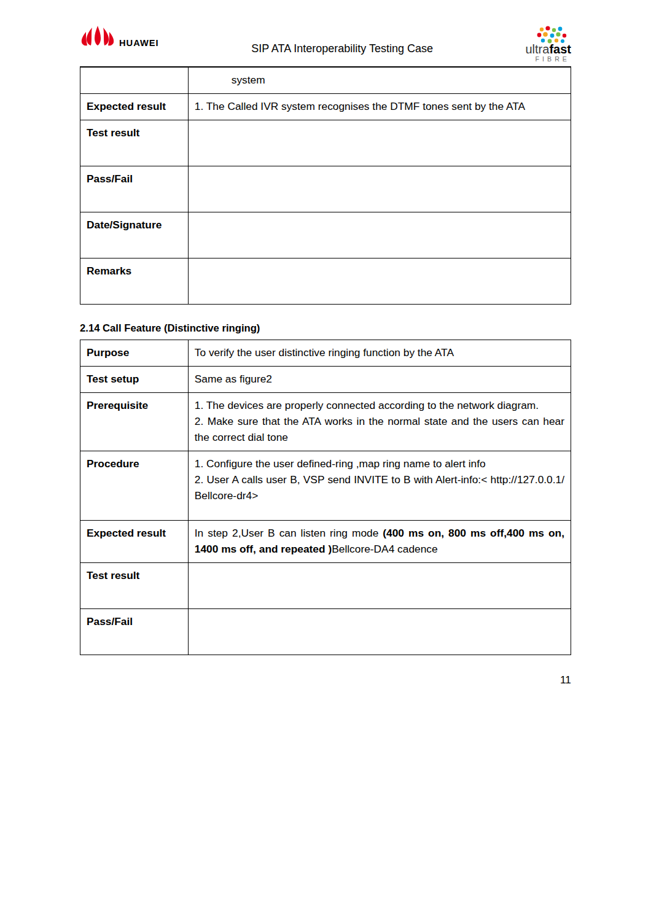HUAWEI
SIP ATA Interoperability Testing Case
ultra fast
FIBRE
| | system |
| Expected result | 1. The Called IVR system recognises the DTMF tones sent by the ATA |
| Test result | |
| Pass/Fail | |
| Date/Signature | |
| Remarks | |
2.14 Call Feature (Distinctive ringing)
| Purpose | To verify the user distinctive ringing function by the ATA |
| Test setup | Same as figure2 |
| Prerequisite | 1. The devices are properly connected according to the network diagram. 2. Make sure that the ATA works in the normal state and the users can hear the correct dial tone |
| Procedure | 1. Configure the user defined-ring ,map ring name to alert info 2. User A calls user B, VSP send INVITE to B with Alert-info:< http://127.0.0.1/ Bellcore-dr4> |
| Expected result | In step 2,User B can listen ring mode (400 ms on, 800 ms off,400 ms on, 1400 ms off, and repeated ) Bellcore-DA4 cadence |
| Test result | |
| Pass/Fail | |
11